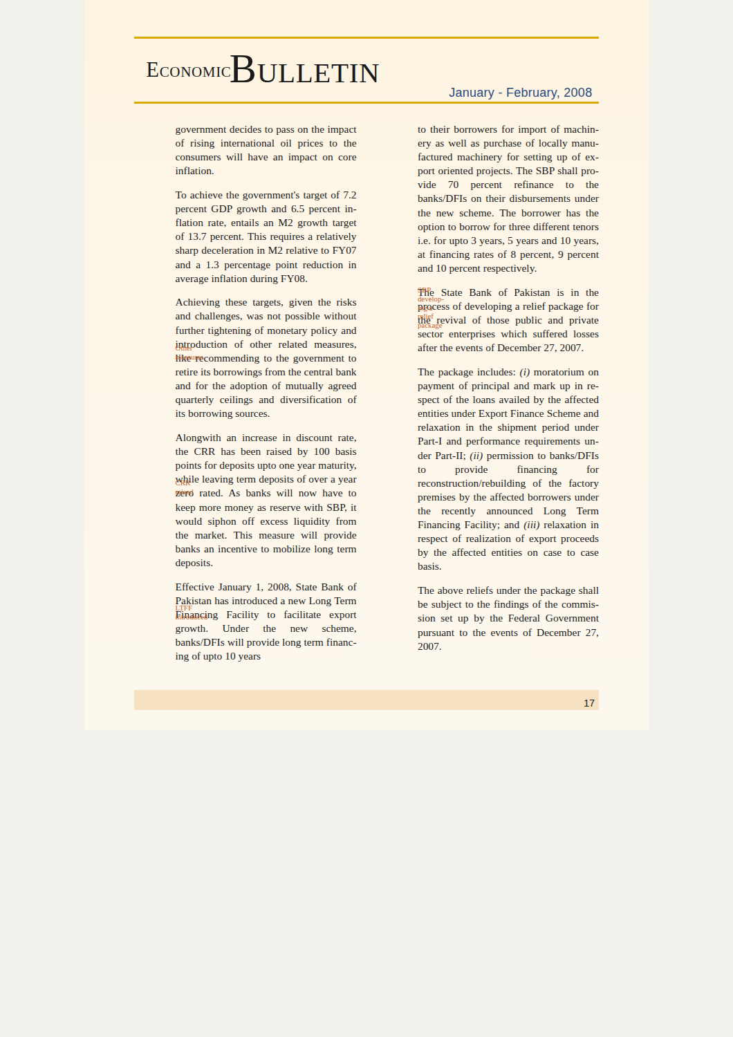Economic Bulletin
January - February, 2008
government decides to pass on the impact of rising international oil prices to the consumers will have an impact on core inflation.
To achieve the government's target of 7.2 percent GDP growth and 6.5 percent inflation rate, entails an M2 growth target of 13.7 percent. This requires a relatively sharp deceleration in M2 relative to FY07 and a 1.3 percentage point reduction in average inflation during FY08.
Other
measures
Achieving these targets, given the risks and challenges, was not possible without further tightening of monetary policy and introduction of other related measures, like recommending to the government to retire its borrowings from the central bank and for the adoption of mutually agreed quarterly ceilings and diversification of its borrowing sources.
CRR
raised
Alongwith an increase in discount rate, the CRR has been raised by 100 basis points for deposits upto one year maturity, while leaving term deposits of over a year zero rated. As banks will now have to keep more money as reserve with SBP, it would siphon off excess liquidity from the market. This measure will provide banks an incentive to mobilize long term deposits.
LTFF
introduced
Effective January 1, 2008, State Bank of Pakistan has introduced a new Long Term Financing Facility to facilitate export growth. Under the new scheme, banks/DFIs will provide long term financing of upto 10 years
to their borrowers for import of machinery as well as purchase of locally manufactured machinery for setting up of export oriented projects. The SBP shall provide 70 percent refinance to the banks/DFIs on their disbursements under the new scheme. The borrower has the option to borrow for three different tenors i.e. for upto 3 years, 5 years and 10 years, at financing rates of 8 percent, 9 percent and 10 percent respectively.
SBP
develop-
ing a
relief
package
The State Bank of Pakistan is in the process of developing a relief package for the revival of those public and private sector enterprises which suffered losses after the events of December 27, 2007.
The package includes: (i) moratorium on payment of principal and mark up in respect of the loans availed by the affected entities under Export Finance Scheme and relaxation in the shipment period under Part-I and performance requirements under Part-II; (ii) permission to banks/DFIs to provide financing for reconstruction/rebuilding of the factory premises by the affected borrowers under the recently announced Long Term Financing Facility; and (iii) relaxation in respect of realization of export proceeds by the affected entities on case to case basis.
The above reliefs under the package shall be subject to the findings of the commission set up by the Federal Government pursuant to the events of December 27, 2007.
17